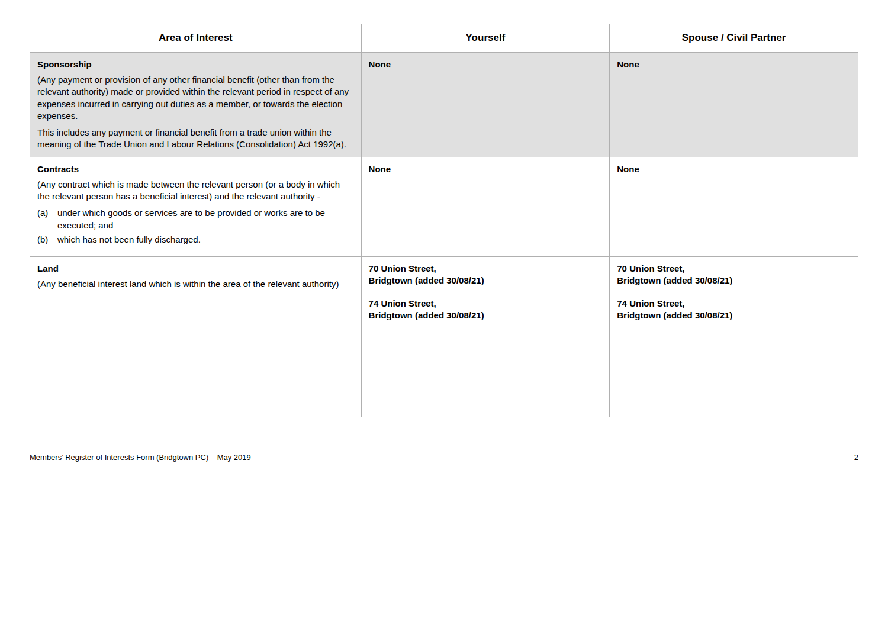| Area of Interest | Yourself | Spouse / Civil Partner |
| --- | --- | --- |
| Sponsorship (Any payment or provision of any other financial benefit (other than from the relevant authority) made or provided within the relevant period in respect of any expenses incurred in carrying out duties as a member, or towards the election expenses. This includes any payment or financial benefit from a trade union within the meaning of the Trade Union and Labour Relations (Consolidation) Act 1992(a). | None | None |
| Contracts (Any contract which is made between the relevant person (or a body in which the relevant person has a beneficial interest) and the relevant authority - (a) under which goods or services are to be provided or works are to be executed; and (b) which has not been fully discharged. | None | None |
| Land (Any beneficial interest land which is within the area of the relevant authority) | 70 Union Street, Bridgtown (added 30/08/21) 74 Union Street, Bridgtown (added 30/08/21) | 70 Union Street, Bridgtown (added 30/08/21) 74 Union Street, Bridgtown (added 30/08/21) |
Members’ Register of Interests Form (Bridgtown PC) – May 2019 2